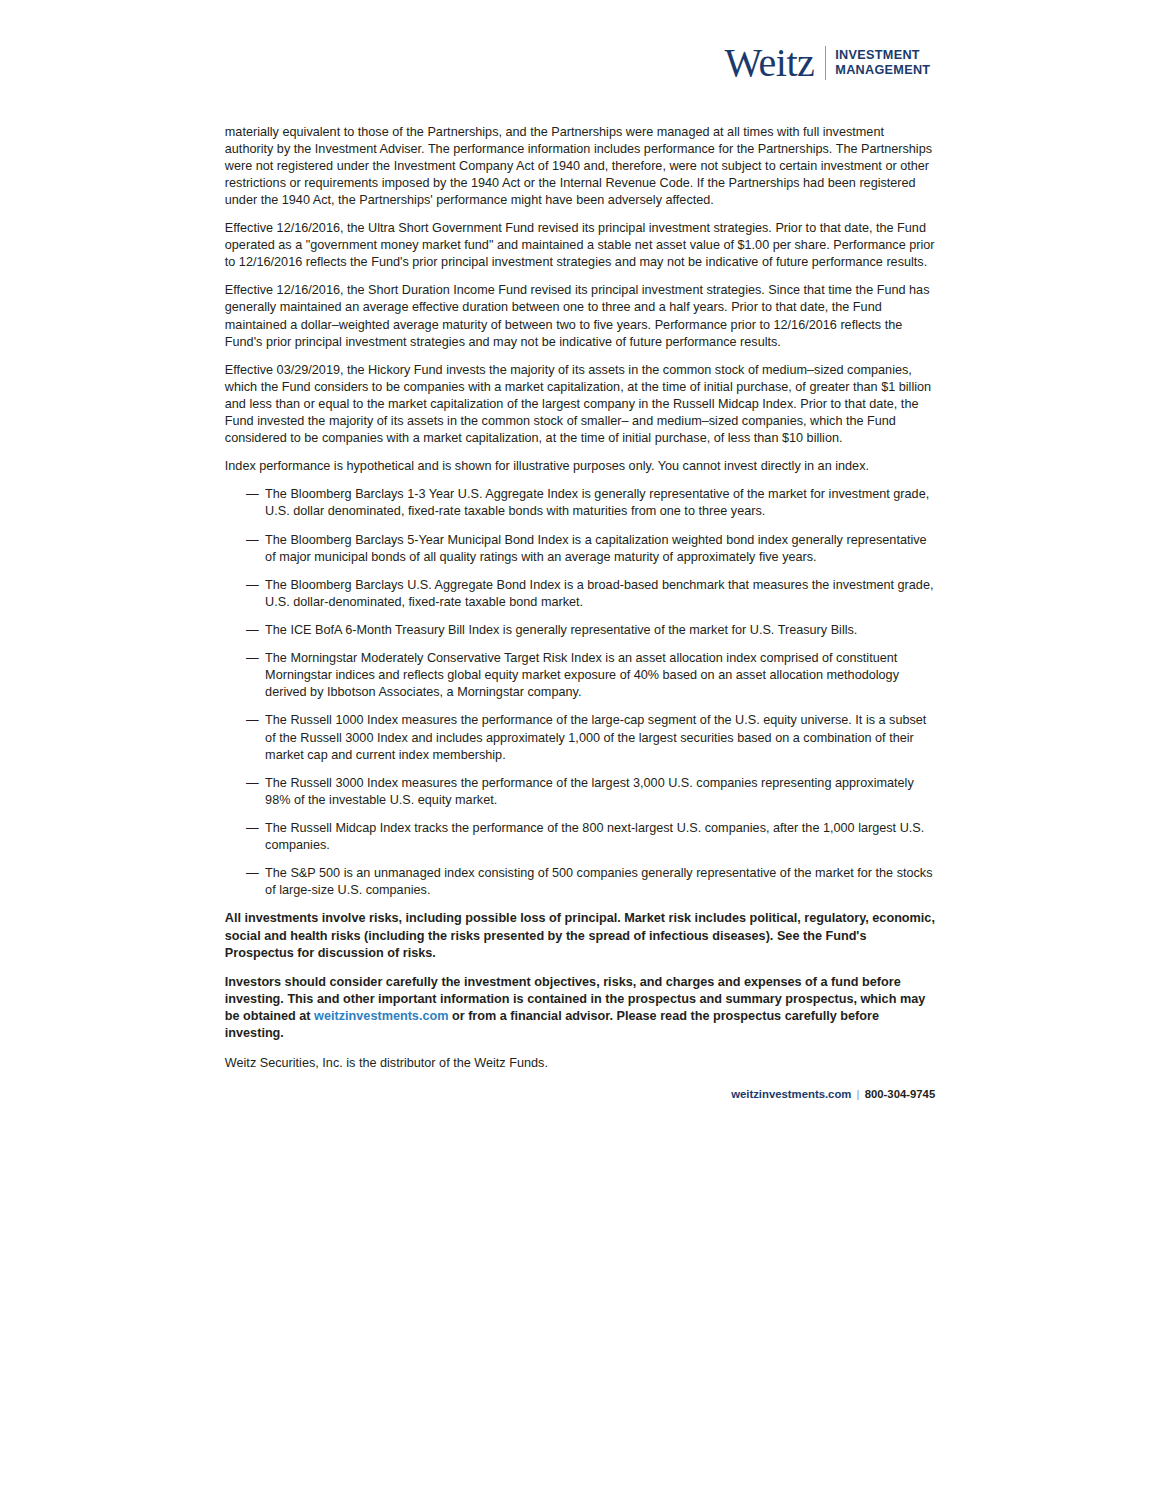Weitz INVESTMENT
MANAGEMENT
materially equivalent to those of the Partnerships, and the Partnerships were managed at all times with full investment authority by the Investment Adviser. The performance information includes performance for the Partnerships. The Partnerships were not registered under the Investment Company Act of 1940 and, therefore, were not subject to certain investment or other restrictions or requirements imposed by the 1940 Act or the Internal Revenue Code. If the Partnerships had been registered under the 1940 Act, the Partnerships' performance might have been adversely affected.
Effective 12/16/2016, the Ultra Short Government Fund revised its principal investment strategies. Prior to that date, the Fund operated as a "government money market fund" and maintained a stable net asset value of $1.00 per share. Performance prior to 12/16/2016 reflects the Fund's prior principal investment strategies and may not be indicative of future performance results.
Effective 12/16/2016, the Short Duration Income Fund revised its principal investment strategies. Since that time the Fund has generally maintained an average effective duration between one to three and a half years. Prior to that date, the Fund maintained a dollar–weighted average maturity of between two to five years. Performance prior to 12/16/2016 reflects the Fund's prior principal investment strategies and may not be indicative of future performance results.
Effective 03/29/2019, the Hickory Fund invests the majority of its assets in the common stock of medium–sized companies, which the Fund considers to be companies with a market capitalization, at the time of initial purchase, of greater than $1 billion and less than or equal to the market capitalization of the largest company in the Russell Midcap Index. Prior to that date, the Fund invested the majority of its assets in the common stock of smaller– and medium–sized companies, which the Fund considered to be companies with a market capitalization, at the time of initial purchase, of less than $10 billion.
Index performance is hypothetical and is shown for illustrative purposes only. You cannot invest directly in an index.
The Bloomberg Barclays 1-3 Year U.S. Aggregate Index is generally representative of the market for investment grade, U.S. dollar denominated, fixed-rate taxable bonds with maturities from one to three years.
The Bloomberg Barclays 5-Year Municipal Bond Index is a capitalization weighted bond index generally representative of major municipal bonds of all quality ratings with an average maturity of approximately five years.
The Bloomberg Barclays U.S. Aggregate Bond Index is a broad-based benchmark that measures the investment grade, U.S. dollar-denominated, fixed-rate taxable bond market.
The ICE BofA 6-Month Treasury Bill Index is generally representative of the market for U.S. Treasury Bills.
The Morningstar Moderately Conservative Target Risk Index is an asset allocation index comprised of constituent Morningstar indices and reflects global equity market exposure of 40% based on an asset allocation methodology derived by Ibbotson Associates, a Morningstar company.
The Russell 1000 Index measures the performance of the large-cap segment of the U.S. equity universe. It is a subset of the Russell 3000 Index and includes approximately 1,000 of the largest securities based on a combination of their market cap and current index membership.
The Russell 3000 Index measures the performance of the largest 3,000 U.S. companies representing approximately 98% of the investable U.S. equity market.
The Russell Midcap Index tracks the performance of the 800 next-largest U.S. companies, after the 1,000 largest U.S. companies.
The S&P 500 is an unmanaged index consisting of 500 companies generally representative of the market for the stocks of large-size U.S. companies.
All investments involve risks, including possible loss of principal. Market risk includes political, regulatory, economic, social and health risks (including the risks presented by the spread of infectious diseases). See the Fund's Prospectus for discussion of risks.
Investors should consider carefully the investment objectives, risks, and charges and expenses of a fund before investing. This and other important information is contained in the prospectus and summary prospectus, which may be obtained at weitzinvestments.com or from a financial advisor. Please read the prospectus carefully before investing.
Weitz Securities, Inc. is the distributor of the Weitz Funds.
weitzinvestments.com | 800-304-9745